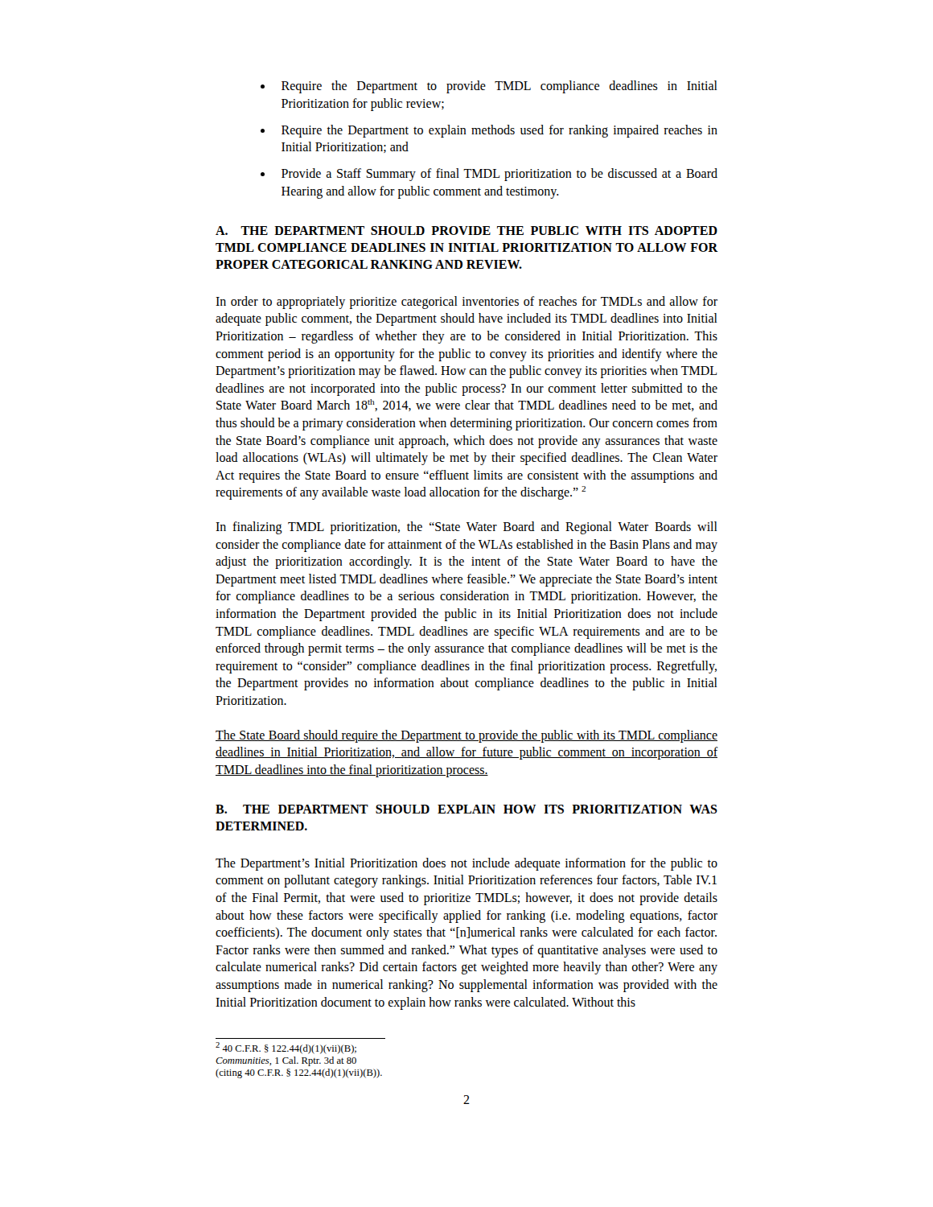Require the Department to provide TMDL compliance deadlines in Initial Prioritization for public review;
Require the Department to explain methods used for ranking impaired reaches in Initial Prioritization; and
Provide a Staff Summary of final TMDL prioritization to be discussed at a Board Hearing and allow for public comment and testimony.
A. THE DEPARTMENT SHOULD PROVIDE THE PUBLIC WITH ITS ADOPTED TMDL COMPLIANCE DEADLINES IN INITIAL PRIORITIZATION TO ALLOW FOR PROPER CATEGORICAL RANKING AND REVIEW.
In order to appropriately prioritize categorical inventories of reaches for TMDLs and allow for adequate public comment, the Department should have included its TMDL deadlines into Initial Prioritization – regardless of whether they are to be considered in Initial Prioritization. This comment period is an opportunity for the public to convey its priorities and identify where the Department’s prioritization may be flawed. How can the public convey its priorities when TMDL deadlines are not incorporated into the public process? In our comment letter submitted to the State Water Board March 18th, 2014, we were clear that TMDL deadlines need to be met, and thus should be a primary consideration when determining prioritization. Our concern comes from the State Board’s compliance unit approach, which does not provide any assurances that waste load allocations (WLAs) will ultimately be met by their specified deadlines. The Clean Water Act requires the State Board to ensure “effluent limits are consistent with the assumptions and requirements of any available waste load allocation for the discharge.” 2
In finalizing TMDL prioritization, the “State Water Board and Regional Water Boards will consider the compliance date for attainment of the WLAs established in the Basin Plans and may adjust the prioritization accordingly. It is the intent of the State Water Board to have the Department meet listed TMDL deadlines where feasible.” We appreciate the State Board’s intent for compliance deadlines to be a serious consideration in TMDL prioritization. However, the information the Department provided the public in its Initial Prioritization does not include TMDL compliance deadlines. TMDL deadlines are specific WLA requirements and are to be enforced through permit terms – the only assurance that compliance deadlines will be met is the requirement to “consider” compliance deadlines in the final prioritization process. Regretfully, the Department provides no information about compliance deadlines to the public in Initial Prioritization.
The State Board should require the Department to provide the public with its TMDL compliance deadlines in Initial Prioritization, and allow for future public comment on incorporation of TMDL deadlines into the final prioritization process.
B. THE DEPARTMENT SHOULD EXPLAIN HOW ITS PRIORITIZATION WAS DETERMINED.
The Department’s Initial Prioritization does not include adequate information for the public to comment on pollutant category rankings. Initial Prioritization references four factors, Table IV.1 of the Final Permit, that were used to prioritize TMDLs; however, it does not provide details about how these factors were specifically applied for ranking (i.e. modeling equations, factor coefficients). The document only states that “[n]umerical ranks were calculated for each factor. Factor ranks were then summed and ranked.” What types of quantitative analyses were used to calculate numerical ranks? Did certain factors get weighted more heavily than other? Were any assumptions made in numerical ranking? No supplemental information was provided with the Initial Prioritization document to explain how ranks were calculated. Without this
2 40 C.F.R. § 122.44(d)(1)(vii)(B); Communities, 1 Cal. Rptr. 3d at 80 (citing 40 C.F.R. § 122.44(d)(1)(vii)(B)).
2